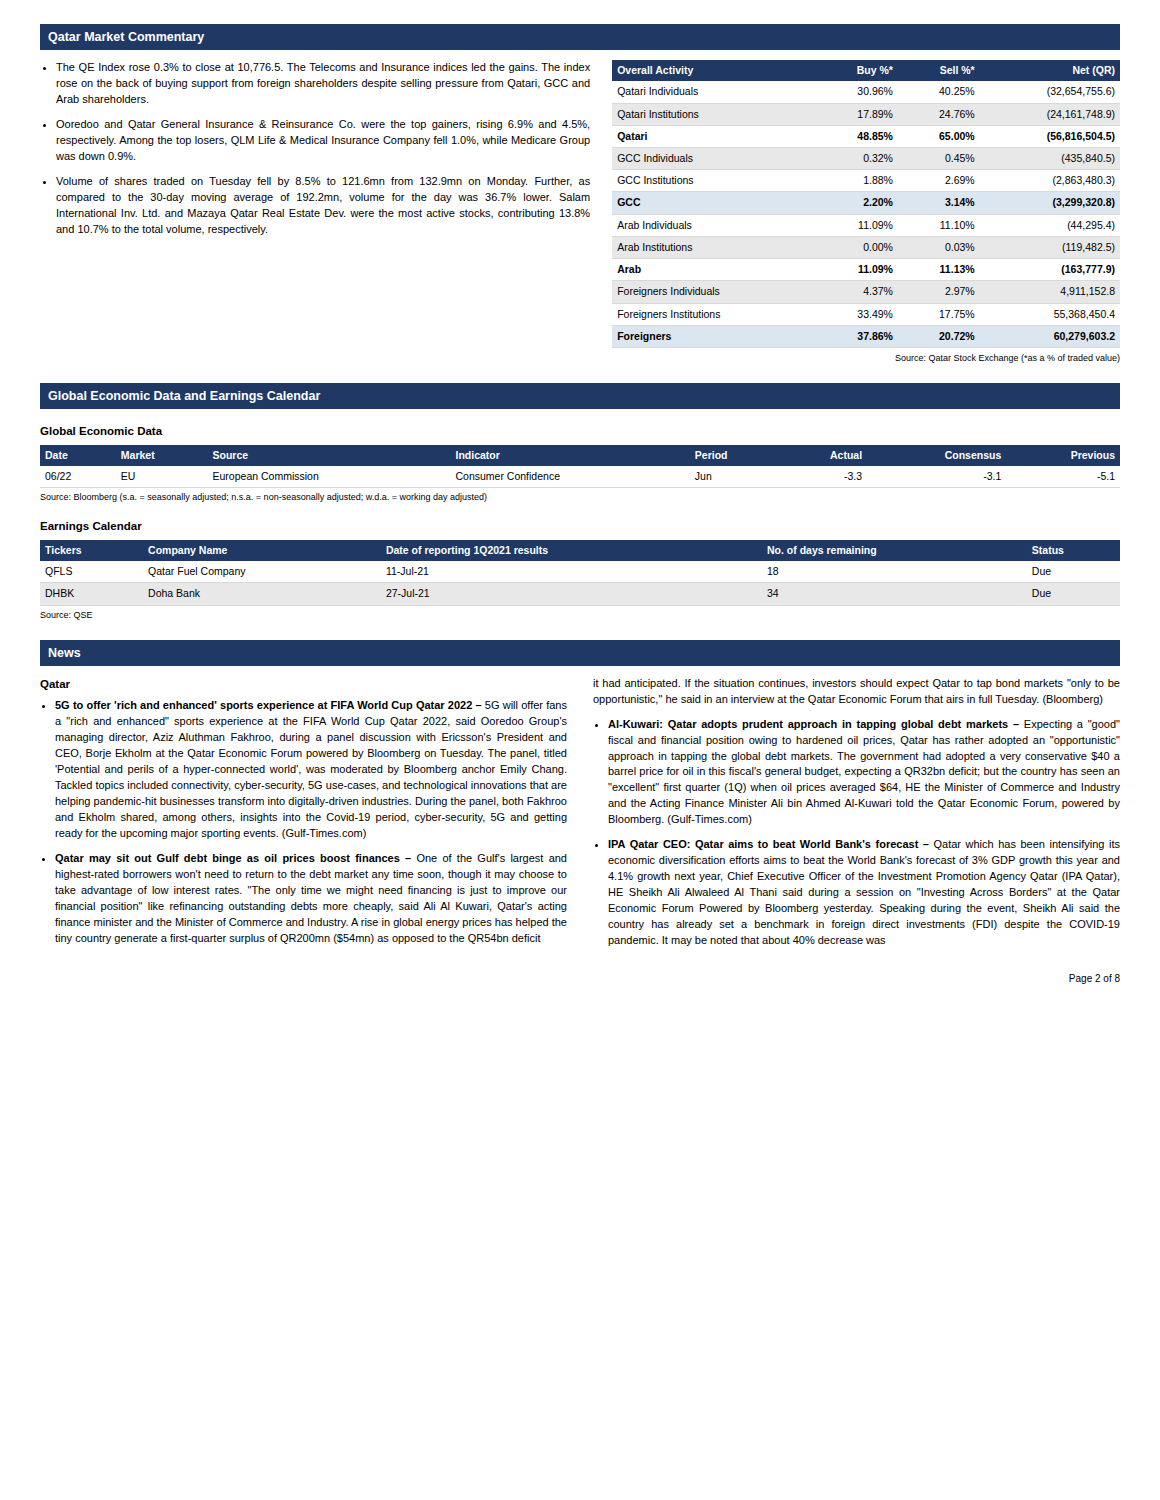Qatar Market Commentary
The QE Index rose 0.3% to close at 10,776.5. The Telecoms and Insurance indices led the gains. The index rose on the back of buying support from foreign shareholders despite selling pressure from Qatari, GCC and Arab shareholders.
Ooredoo and Qatar General Insurance & Reinsurance Co. were the top gainers, rising 6.9% and 4.5%, respectively. Among the top losers, QLM Life & Medical Insurance Company fell 1.0%, while Medicare Group was down 0.9%.
Volume of shares traded on Tuesday fell by 8.5% to 121.6mn from 132.9mn on Monday. Further, as compared to the 30-day moving average of 192.2mn, volume for the day was 36.7% lower. Salam International Inv. Ltd. and Mazaya Qatar Real Estate Dev. were the most active stocks, contributing 13.8% and 10.7% to the total volume, respectively.
| Overall Activity | Buy %* | Sell %* | Net (QR) |
| --- | --- | --- | --- |
| Qatari Individuals | 30.96% | 40.25% | (32,654,755.6) |
| Qatari Institutions | 17.89% | 24.76% | (24,161,748.9) |
| Qatari | 48.85% | 65.00% | (56,816,504.5) |
| GCC Individuals | 0.32% | 0.45% | (435,840.5) |
| GCC Institutions | 1.88% | 2.69% | (2,863,480.3) |
| GCC | 2.20% | 3.14% | (3,299,320.8) |
| Arab Individuals | 11.09% | 11.10% | (44,295.4) |
| Arab Institutions | 0.00% | 0.03% | (119,482.5) |
| Arab | 11.09% | 11.13% | (163,777.9) |
| Foreigners Individuals | 4.37% | 2.97% | 4,911,152.8 |
| Foreigners Institutions | 33.49% | 17.75% | 55,368,450.4 |
| Foreigners | 37.86% | 20.72% | 60,279,603.2 |
Source: Qatar Stock Exchange (*as a % of traded value)
Global Economic Data and Earnings Calendar
Global Economic Data
| Date | Market | Source | Indicator | Period | Actual | Consensus | Previous |
| --- | --- | --- | --- | --- | --- | --- | --- |
| 06/22 | EU | European Commission | Consumer Confidence | Jun | -3.3 | -3.1 | -5.1 |
Source: Bloomberg (s.a. = seasonally adjusted; n.s.a. = non-seasonally adjusted; w.d.a. = working day adjusted)
Earnings Calendar
| Tickers | Company Name | Date of reporting 1Q2021 results | No. of days remaining | Status |
| --- | --- | --- | --- | --- |
| QFLS | Qatar Fuel Company | 11-Jul-21 | 18 | Due |
| DHBK | Doha Bank | 27-Jul-21 | 34 | Due |
Source: QSE
News
Qatar
5G to offer 'rich and enhanced' sports experience at FIFA World Cup Qatar 2022 – 5G will offer fans a "rich and enhanced" sports experience at the FIFA World Cup Qatar 2022, said Ooredoo Group's managing director, Aziz Aluthman Fakhroo, during a panel discussion with Ericsson's President and CEO, Borje Ekholm at the Qatar Economic Forum powered by Bloomberg on Tuesday. The panel, titled 'Potential and perils of a hyper-connected world', was moderated by Bloomberg anchor Emily Chang. Tackled topics included connectivity, cyber-security, 5G use-cases, and technological innovations that are helping pandemic-hit businesses transform into digitally-driven industries. During the panel, both Fakhroo and Ekholm shared, among others, insights into the Covid-19 period, cyber-security, 5G and getting ready for the upcoming major sporting events. (Gulf-Times.com)
Qatar may sit out Gulf debt binge as oil prices boost finances – One of the Gulf's largest and highest-rated borrowers won't need to return to the debt market any time soon, though it may choose to take advantage of low interest rates. "The only time we might need financing is just to improve our financial position" like refinancing outstanding debts more cheaply, said Ali Al Kuwari, Qatar's acting finance minister and the Minister of Commerce and Industry. A rise in global energy prices has helped the tiny country generate a first-quarter surplus of QR200mn ($54mn) as opposed to the QR54bn deficit
it had anticipated. If the situation continues, investors should expect Qatar to tap bond markets "only to be opportunistic," he said in an interview at the Qatar Economic Forum that airs in full Tuesday. (Bloomberg)
Al-Kuwari: Qatar adopts prudent approach in tapping global debt markets – Expecting a "good" fiscal and financial position owing to hardened oil prices, Qatar has rather adopted an "opportunistic" approach in tapping the global debt markets. The government had adopted a very conservative $40 a barrel price for oil in this fiscal's general budget, expecting a QR32bn deficit; but the country has seen an "excellent" first quarter (1Q) when oil prices averaged $64, HE the Minister of Commerce and Industry and the Acting Finance Minister Ali bin Ahmed Al-Kuwari told the Qatar Economic Forum, powered by Bloomberg. (Gulf-Times.com)
IPA Qatar CEO: Qatar aims to beat World Bank's forecast – Qatar which has been intensifying its economic diversification efforts aims to beat the World Bank's forecast of 3% GDP growth this year and 4.1% growth next year, Chief Executive Officer of the Investment Promotion Agency Qatar (IPA Qatar), HE Sheikh Ali Alwaleed Al Thani said during a session on "Investing Across Borders" at the Qatar Economic Forum Powered by Bloomberg yesterday. Speaking during the event, Sheikh Ali said the country has already set a benchmark in foreign direct investments (FDI) despite the COVID-19 pandemic. It may be noted that about 40% decrease was
Page 2 of 8